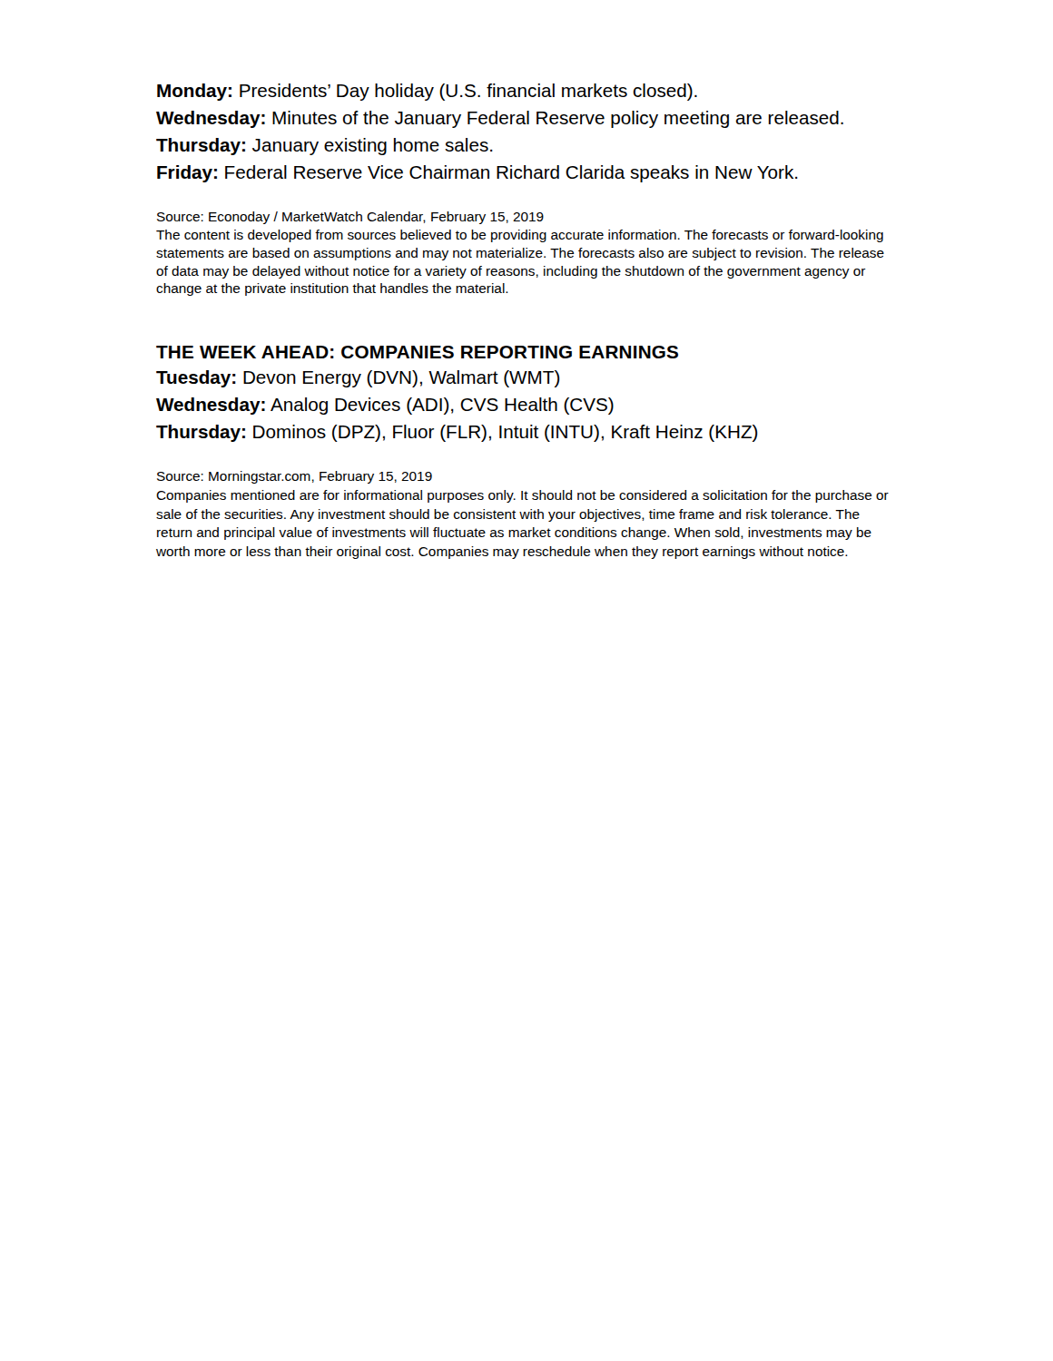Monday: Presidents’ Day holiday (U.S. financial markets closed).
Wednesday: Minutes of the January Federal Reserve policy meeting are released.
Thursday: January existing home sales.
Friday: Federal Reserve Vice Chairman Richard Clarida speaks in New York.
Source: Econoday / MarketWatch Calendar, February 15, 2019
The content is developed from sources believed to be providing accurate information. The forecasts or forward-looking statements are based on assumptions and may not materialize. The forecasts also are subject to revision. The release of data may be delayed without notice for a variety of reasons, including the shutdown of the government agency or change at the private institution that handles the material.
THE WEEK AHEAD: COMPANIES REPORTING EARNINGS
Tuesday: Devon Energy (DVN), Walmart (WMT)
Wednesday: Analog Devices (ADI), CVS Health (CVS)
Thursday: Dominos (DPZ), Fluor (FLR), Intuit (INTU), Kraft Heinz (KHZ)
Source: Morningstar.com, February 15, 2019
Companies mentioned are for informational purposes only. It should not be considered a solicitation for the purchase or sale of the securities. Any investment should be consistent with your objectives, time frame and risk tolerance. The return and principal value of investments will fluctuate as market conditions change. When sold, investments may be worth more or less than their original cost. Companies may reschedule when they report earnings without notice.